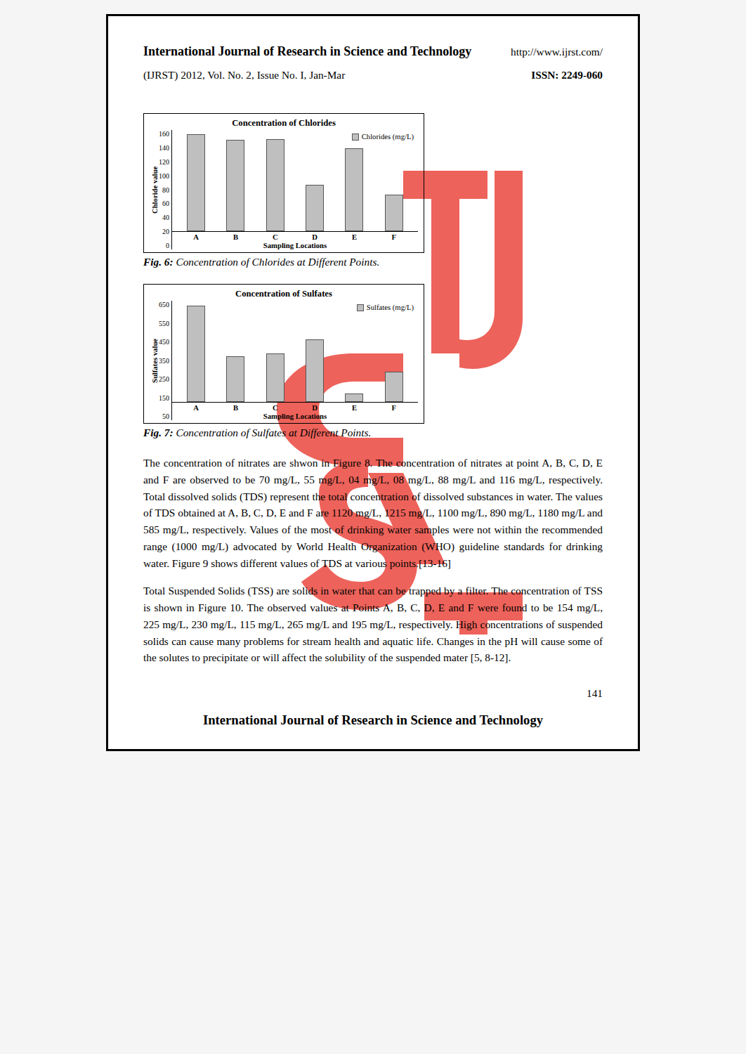International Journal of Research in Science and Technology http://www.ijrst.com/
(IJRST) 2012, Vol. No. 2, Issue No. I, Jan-Mar ISSN: 2249-060
Concentration of Chlorides
Chloride value
160140120100806040200
Chlorides (mg/L)
ABCDEF
Sampling Locations
Fig. 6: Concentration of Chlorides at Different Points.
Concentration of Sulfates
Sulfates value
65055045035025015050
Sulfates (mg/L)
ABCDEF
Sampling Locations
Fig. 7: Concentration of Sulfates at Different Points.
The concentration of nitrates are shwon in Figure 8. The concentration of nitrates at point A, B, C, D, E and F are observed to be 70 mg/L, 55 mg/L, 04 mg/L, 08 mg/L, 88 mg/L and 116 mg/L, respectively. Total dissolved solids (TDS) represent the total concentration of dissolved substances in water. The values of TDS obtained at A, B, C, D, E and F are 1120 mg/L, 1215 mg/L, 1100 mg/L, 890 mg/L, 1180 mg/L and 585 mg/L, respectively. Values of the most of drinking water samples were not within the recommended range (1000 mg/L) advocated by World Health Organization (WHO) guideline standards for drinking water. Figure 9 shows different values of TDS at various points.[13-16]
Total Suspended Solids (TSS) are solids in water that can be trapped by a filter. The concentration of TSS is shown in Figure 10. The observed values at Points A, B, C, D, E and F were found to be 154 mg/L, 225 mg/L, 230 mg/L, 115 mg/L, 265 mg/L and 195 mg/L, respectively. High concentrations of suspended solids can cause many problems for stream health and aquatic life. Changes in the pH will cause some of the solutes to precipitate or will affect the solubility of the suspended mater [5, 8-12].
141
International Journal of Research in Science and Technology